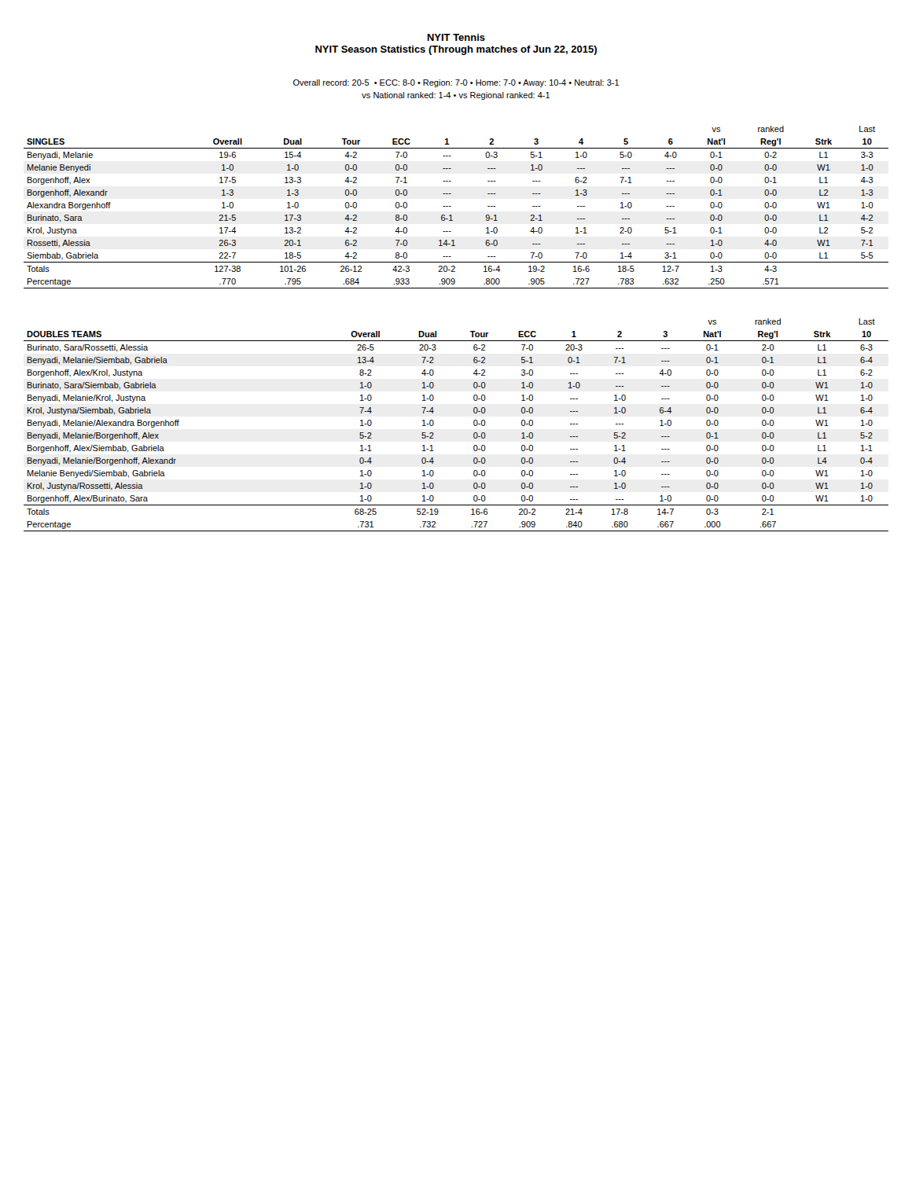NYIT Tennis
NYIT Season Statistics (Through matches of Jun 22, 2015)
Overall record: 20-5 • ECC: 8-0 • Region: 7-0 • Home: 7-0 • Away: 10-4 • Neutral: 3-1
vs National ranked: 1-4 • vs Regional ranked: 4-1
| | | | | | | | | | | | vs | ranked | | Last |
| --- | --- | --- | --- | --- | --- | --- | --- | --- | --- | --- | --- | --- | --- | --- |
| SINGLES | Overall | Dual | Tour | ECC | 1 | 2 | 3 | 4 | 5 | 6 | Nat'l | Reg'l | Strk | 10 |
| Benyadi, Melanie | 19-6 | 15-4 | 4-2 | 7-0 | --- | 0-3 | 5-1 | 1-0 | 5-0 | 4-0 | 0-1 | 0-2 | L1 | 3-3 |
| Melanie Benyedi | 1-0 | 1-0 | 0-0 | 0-0 | --- | --- | 1-0 | --- | --- | --- | 0-0 | 0-0 | W1 | 1-0 |
| Borgenhoff, Alex | 17-5 | 13-3 | 4-2 | 7-1 | --- | --- | --- | 6-2 | 7-1 | --- | 0-0 | 0-1 | L1 | 4-3 |
| Borgenhoff, Alexandr | 1-3 | 1-3 | 0-0 | 0-0 | --- | --- | --- | 1-3 | --- | --- | 0-1 | 0-0 | L2 | 1-3 |
| Alexandra Borgenhoff | 1-0 | 1-0 | 0-0 | 0-0 | --- | --- | --- | --- | 1-0 | --- | 0-0 | 0-0 | W1 | 1-0 |
| Burinato, Sara | 21-5 | 17-3 | 4-2 | 8-0 | 6-1 | 9-1 | 2-1 | --- | --- | --- | 0-0 | 0-0 | L1 | 4-2 |
| Krol, Justyna | 17-4 | 13-2 | 4-2 | 4-0 | --- | 1-0 | 4-0 | 1-1 | 2-0 | 5-1 | 0-1 | 0-0 | L2 | 5-2 |
| Rossetti, Alessia | 26-3 | 20-1 | 6-2 | 7-0 | 14-1 | 6-0 | --- | --- | --- | --- | 1-0 | 4-0 | W1 | 7-1 |
| Siembab, Gabriela | 22-7 | 18-5 | 4-2 | 8-0 | --- | --- | 7-0 | 7-0 | 1-4 | 3-1 | 0-0 | 0-0 | L1 | 5-5 |
| Totals | 127-38 | 101-26 | 26-12 | 42-3 | 20-2 | 16-4 | 19-2 | 16-6 | 18-5 | 12-7 | 1-3 | 4-3 | | |
| Percentage | .770 | .795 | .684 | .933 | .909 | .800 | .905 | .727 | .783 | .632 | .250 | .571 | | |
| | | | | | | | | vs | ranked | | Last |
| --- | --- | --- | --- | --- | --- | --- | --- | --- | --- | --- | --- |
| DOUBLES TEAMS | Overall | Dual | Tour | ECC | 1 | 2 | 3 | Nat'l | Reg'l | Strk | 10 |
| Burinato, Sara/Rossetti, Alessia | 26-5 | 20-3 | 6-2 | 7-0 | 20-3 | --- | --- | 0-1 | 2-0 | L1 | 6-3 |
| Benyadi, Melanie/Siembab, Gabriela | 13-4 | 7-2 | 6-2 | 5-1 | 0-1 | 7-1 | --- | 0-1 | 0-1 | L1 | 6-4 |
| Borgenhoff, Alex/Krol, Justyna | 8-2 | 4-0 | 4-2 | 3-0 | --- | --- | 4-0 | 0-0 | 0-0 | L1 | 6-2 |
| Burinato, Sara/Siembab, Gabriela | 1-0 | 1-0 | 0-0 | 1-0 | 1-0 | --- | --- | 0-0 | 0-0 | W1 | 1-0 |
| Benyadi, Melanie/Krol, Justyna | 1-0 | 1-0 | 0-0 | 1-0 | --- | 1-0 | --- | 0-0 | 0-0 | W1 | 1-0 |
| Krol, Justyna/Siembab, Gabriela | 7-4 | 7-4 | 0-0 | 0-0 | --- | 1-0 | 6-4 | 0-0 | 0-0 | L1 | 6-4 |
| Benyadi, Melanie/Alexandra Borgenhoff | 1-0 | 1-0 | 0-0 | 0-0 | --- | --- | 1-0 | 0-0 | 0-0 | W1 | 1-0 |
| Benyadi, Melanie/Borgenhoff, Alex | 5-2 | 5-2 | 0-0 | 1-0 | --- | 5-2 | --- | 0-1 | 0-0 | L1 | 5-2 |
| Borgenhoff, Alex/Siembab, Gabriela | 1-1 | 1-1 | 0-0 | 0-0 | --- | 1-1 | --- | 0-0 | 0-0 | L1 | 1-1 |
| Benyadi, Melanie/Borgenhoff, Alexandr | 0-4 | 0-4 | 0-0 | 0-0 | --- | 0-4 | --- | 0-0 | 0-0 | L4 | 0-4 |
| Melanie Benyedi/Siembab, Gabriela | 1-0 | 1-0 | 0-0 | 0-0 | --- | 1-0 | --- | 0-0 | 0-0 | W1 | 1-0 |
| Krol, Justyna/Rossetti, Alessia | 1-0 | 1-0 | 0-0 | 0-0 | --- | 1-0 | --- | 0-0 | 0-0 | W1 | 1-0 |
| Borgenhoff, Alex/Burinato, Sara | 1-0 | 1-0 | 0-0 | 0-0 | --- | --- | 1-0 | 0-0 | 0-0 | W1 | 1-0 |
| Totals | 68-25 | 52-19 | 16-6 | 20-2 | 21-4 | 17-8 | 14-7 | 0-3 | 2-1 | | |
| Percentage | .731 | .732 | .727 | .909 | .840 | .680 | .667 | .000 | .667 | | |